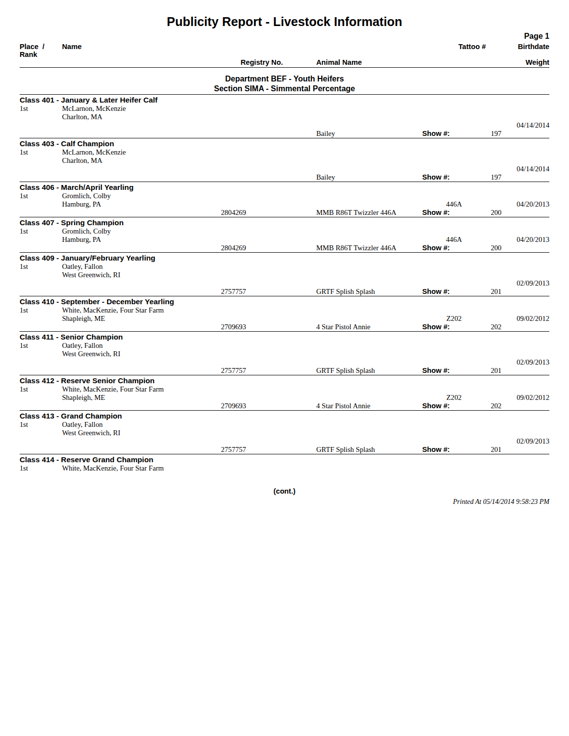Publicity Report - Livestock Information
Page 1
| Place / Rank | Name | | | Tattoo # | Birthdate |
| | | Registry No. | Animal Name | | Weight |
Department BEF - Youth Heifers
Section SIMA - Simmental Percentage
Class 401 - January & Later Heifer Calf
| 1st | McLarnon, McKenzie | | | | |
| | Charlton, MA | | | | |
| | | | | | 04/14/2014 |
| | | | Bailey | Show #: | 197 |
Class 403 - Calf Champion
| 1st | McLarnon, McKenzie | | | | |
| | Charlton, MA | | | | |
| | | | | | 04/14/2014 |
| | | | Bailey | Show #: | 197 |
Class 406 - March/April Yearling
| 1st | Gromlich, Colby | | | | |
| | Hamburg, PA | | | 446A | 04/20/2013 |
| | | 2804269 | MMB R86T Twizzler 446A | Show #: | 200 |
Class 407 - Spring Champion
| 1st | Gromlich, Colby | | | | |
| | Hamburg, PA | | | 446A | 04/20/2013 |
| | | 2804269 | MMB R86T Twizzler 446A | Show #: | 200 |
Class 409 - January/February Yearling
| 1st | Oatley, Fallon | | | | |
| | West Greenwich, RI | | | | |
| | | | | | 02/09/2013 |
| | | 2757757 | GRTF Splish Splash | Show #: | 201 |
Class 410 - September - December Yearling
| 1st | White, MacKenzie, Four Star Farm | | | | |
| | Shapleigh, ME | | | Z202 | 09/02/2012 |
| | | 2709693 | 4 Star Pistol Annie | Show #: | 202 |
Class 411 - Senior Champion
| 1st | Oatley, Fallon | | | | |
| | West Greenwich, RI | | | | |
| | | | | | 02/09/2013 |
| | | 2757757 | GRTF Splish Splash | Show #: | 201 |
Class 412 - Reserve Senior Champion
| 1st | White, MacKenzie, Four Star Farm | | | | |
| | Shapleigh, ME | | | Z202 | 09/02/2012 |
| | | 2709693 | 4 Star Pistol Annie | Show #: | 202 |
Class 413 - Grand Champion
| 1st | Oatley, Fallon | | | | |
| | West Greenwich, RI | | | | |
| | | | | | 02/09/2013 |
| | | 2757757 | GRTF Splish Splash | Show #: | 201 |
Class 414 - Reserve Grand Champion
| 1st | White, MacKenzie, Four Star Farm | | | | |
(cont.)
Printed At 05/14/2014 9:58:23 PM